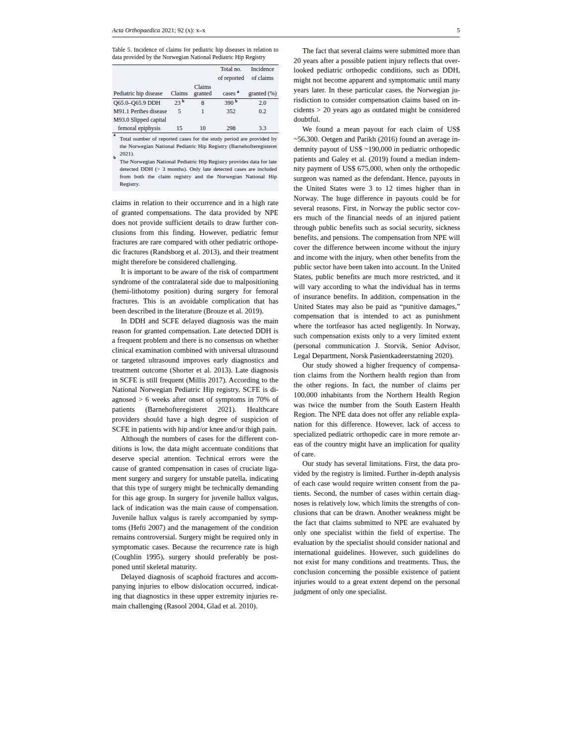Acta Orthopaedica 2021; 92 (x): x–x 5
Table 5. Incidence of claims for pediatric hip diseases in relation to data provided by the Norwegian National Pediatric Hip Registry
| | | | Total no. | Incidence |
| --- | --- | --- | --- | --- |
| of reported | of claims |
| Pediatric hip disease | Claims | Claims granted | cases a | granted (%) |
| Q65.0–Q65.9 DDH | 23 b | 8 | 390 b | 2.0 |
| M91.1 Perthes disease | 5 | 1 | 352 | 0.2 |
| M93.0 Slipped capital | | | | |
| femoral epiphysis | 15 | 10 | 298 | 3.3 |
a Total number of reported cases for the study period are provided by the Norwegian National Pediatric Hip Registry (Barnehofteregisteret 2021).
b The Norwegian National Pediatric Hip Registry provides data for late detected DDH (> 3 months). Only late detected cases are included from both the claim registry and the Norwegian National Hip Registry.
claims in relation to their occurrence and in a high rate of granted compensations. The data provided by NPE does not provide sufficient details to draw further conclusions from this finding. However, pediatric femur fractures are rare compared with other pediatric orthopedic fractures (Randsborg et al. 2013), and their treatment might therefore be considered challenging.
It is important to be aware of the risk of compartment syndrome of the contralateral side due to malpositioning (hemi-lithotomy position) during surgery for femoral fractures. This is an avoidable complication that has been described in the literature (Brouze et al. 2019).
In DDH and SCFE delayed diagnosis was the main reason for granted compensation. Late detected DDH is a frequent problem and there is no consensus on whether clinical examination combined with universal ultrasound or targeted ultrasound improves early diagnostics and treatment outcome (Shorter et al. 2013). Late diagnosis in SCFE is still frequent (Millis 2017). According to the National Norwegian Pediatric Hip registry, SCFE is diagnosed > 6 weeks after onset of symptoms in 70% of patients (Barnehofteregisteret 2021). Healthcare providers should have a high degree of suspicion of SCFE in patients with hip and/or knee and/or thigh pain.
Although the numbers of cases for the different conditions is low, the data might accentuate conditions that deserve special attention. Technical errors were the cause of granted compensation in cases of cruciate ligament surgery and surgery for unstable patella, indicating that this type of surgery might be technically demanding for this age group. In surgery for juvenile hallux valgus, lack of indication was the main cause of compensation. Juvenile hallux valgus is rarely accompanied by symptoms (Hefti 2007) and the management of the condition remains controversial. Surgery might be required only in symptomatic cases. Because the recurrence rate is high (Coughlin 1995), surgery should preferably be postponed until skeletal maturity.
Delayed diagnosis of scaphoid fractures and accompanying injuries to elbow dislocation occurred, indicating that diagnostics in these upper extremity injuries remain challenging (Rasool 2004, Glad et al. 2010).
The fact that several claims were submitted more than 20 years after a possible patient injury reflects that overlooked pediatric orthopedic conditions, such as DDH, might not become apparent and symptomatic until many years later. In these particular cases, the Norwegian jurisdiction to consider compensation claims based on incidents > 20 years ago as outdated might be considered doubtful.
We found a mean payout for each claim of US$ ~56,300. Oetgen and Parikh (2016) found an average indemnity payout of US$ ~190,000 in pediatric orthopedic patients and Galey et al. (2019) found a median indemnity payment of US$ 675,000, when only the orthopedic surgeon was named as the defendant. Hence, payouts in the United States were 3 to 12 times higher than in Norway. The huge difference in payouts could be for several reasons. First, in Norway the public sector covers much of the financial needs of an injured patient through public benefits such as social security, sickness benefits, and pensions. The compensation from NPE will cover the difference between income without the injury and income with the injury, when other benefits from the public sector have been taken into account. In the United States, public benefits are much more restricted, and it will vary according to what the individual has in terms of insurance benefits. In addition, compensation in the United States may also be paid as “punitive damages,” compensation that is intended to act as punishment where the tortfeasor has acted negligently. In Norway, such compensation exists only to a very limited extent (personal communication J. Storvik, Senior Advisor, Legal Department, Norsk Pasientkadeerstatning 2020).
Our study showed a higher frequency of compensation claims from the Northern health region than from the other regions. In fact, the number of claims per 100,000 inhabitants from the Northern Health Region was twice the number from the South Eastern Health Region. The NPE data does not offer any reliable explanation for this difference. However, lack of access to specialized pediatric orthopedic care in more remote areas of the country might have an implication for quality of care.
Our study has several limitations. First, the data provided by the registry is limited. Further in-depth analysis of each case would require written consent from the patients. Second, the number of cases within certain diagnoses is relatively low, which limits the strengths of conclusions that can be drawn. Another weakness might be the fact that claims submitted to NPE are evaluated by only one specialist within the field of expertise. The evaluation by the specialist should consider national and international guidelines. However, such guidelines do not exist for many conditions and treatments. Thus, the conclusion concerning the possible existence of patient injuries would to a great extent depend on the personal judgment of only one specialist.